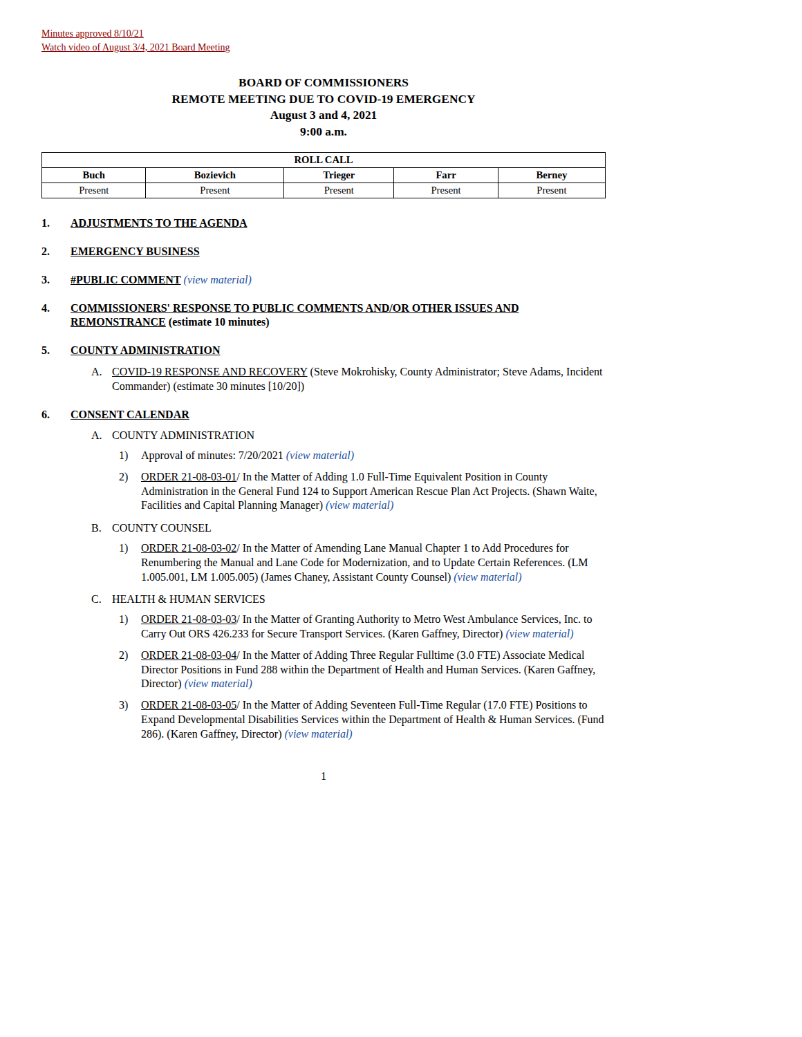Minutes approved 8/10/21
Watch video of August 3/4, 2021 Board Meeting
BOARD OF COMMISSIONERS
REMOTE MEETING DUE TO COVID-19 EMERGENCY
August 3 and 4, 2021
9:00 a.m.
| ROLL CALL |
| Buch | Bozievich | Trieger | Farr | Berney |
| Present | Present | Present | Present | Present |
ADJUSTMENTS TO THE AGENDA
EMERGENCY BUSINESS
#PUBLIC COMMENT (view material)
COMMISSIONERS' RESPONSE TO PUBLIC COMMENTS AND/OR OTHER ISSUES AND REMONSTRANCE (estimate 10 minutes)
COUNTY ADMINISTRATION
COVID-19 RESPONSE AND RECOVERY (Steve Mokrohisky, County Administrator; Steve Adams, Incident Commander) (estimate 30 minutes [10/20])
CONSENT CALENDAR
COUNTY ADMINISTRATION
Approval of minutes: 7/20/2021 (view material)
ORDER 21-08-03-01/ In the Matter of Adding 1.0 Full-Time Equivalent Position in County Administration in the General Fund 124 to Support American Rescue Plan Act Projects. (Shawn Waite, Facilities and Capital Planning Manager) (view material)
COUNTY COUNSEL
ORDER 21-08-03-02/ In the Matter of Amending Lane Manual Chapter 1 to Add Procedures for Renumbering the Manual and Lane Code for Modernization, and to Update Certain References. (LM 1.005.001, LM 1.005.005) (James Chaney, Assistant County Counsel) (view material)
HEALTH & HUMAN SERVICES
ORDER 21-08-03-03/ In the Matter of Granting Authority to Metro West Ambulance Services, Inc. to Carry Out ORS 426.233 for Secure Transport Services. (Karen Gaffney, Director) (view material)
ORDER 21-08-03-04/ In the Matter of Adding Three Regular Fulltime (3.0 FTE) Associate Medical Director Positions in Fund 288 within the Department of Health and Human Services. (Karen Gaffney, Director) (view material)
ORDER 21-08-03-05/ In the Matter of Adding Seventeen Full-Time Regular (17.0 FTE) Positions to Expand Developmental Disabilities Services within the Department of Health & Human Services. (Fund 286). (Karen Gaffney, Director) (view material)
1